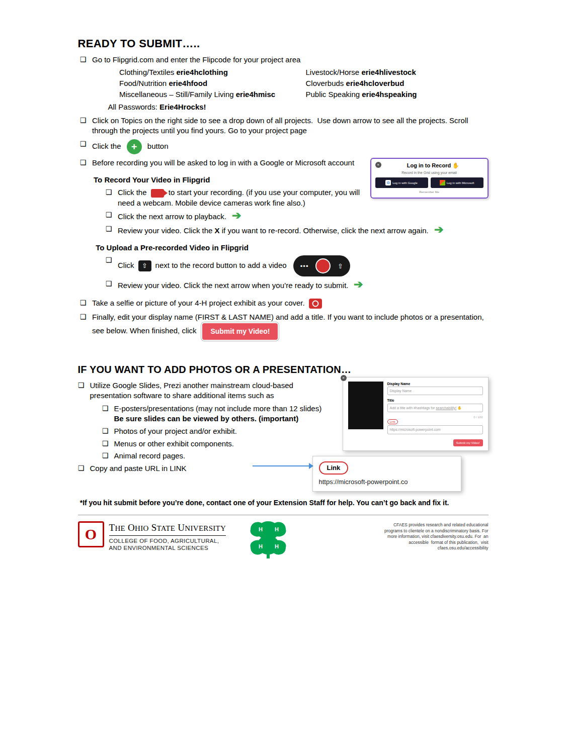READY TO SUBMIT…..
Go to Flipgrid.com and enter the Flipcode for your project area
Clothing/Textiles erie4hclothing Livestock/Horse erie4hlivestock Food/Nutrition erie4hfood Cloverbuds erie4hcloverbud Miscellaneous – Still/Family Living erie4hmisc Public Speaking erie4hspeaking
All Passwords: Erie4Hrocks!
Click on Topics on the right side to see a drop down of all projects. Use down arrow to see all the projects. Scroll through the projects until you find yours. Go to your project page
Click the + button
×
Log in to Record ✋
Record in the Grid using your email
G Log in with Google
Log in with Microsoft
Remember Me
Before recording you will be asked to log in with a Google or Microsoft account
To Record Your Video in Flipgrid
Click the to start your recording. (if you use your computer, you will need a webcam. Mobile device cameras work fine also.)
Click the next arrow to playback. ➔
Review your video. Click the X if you want to re-record. Otherwise, click the next arrow again. ➔
To Upload a Pre-recorded Video in Flipgrid
Click ⇧ next to the record button to add a video ••• ⇧
Review your video. Click the next arrow when you’re ready to submit. ➔
Take a selfie or picture of your 4-H project exhibit as your cover.
Finally, edit your display name (FIRST & LAST NAME) and add a title. If you want to include photos or a presentation, see below. When finished, click Submit my Video!
IF YOU WANT TO ADD PHOTOS OR A PRESENTATION…
×
Display Name
Display Name
Title
Add a title with #hashtags for searchability! ✋
0 / 100
Link
https://microsoft-powerpoint.com
Submit my Video!
Link
https://microsoft-powerpoint.co
Utilize Google Slides, Prezi another mainstream cloud-based presentation software to share additional items such as
E-posters/presentations (may not include more than 12 slides)
Be sure slides can be viewed by others. (important)
Photos of your project and/or exhibit.
Menus or other exhibit components.
Animal record pages.
Copy and paste URL in LINK
*If you hit submit before you’re done, contact one of your Extension Staff for help. You can’t go back and fix it.
THE OHIO STATE UNIVERSITY
COLLEGE OF FOOD, AGRICULTURAL,
AND ENVIRONMENTAL SCIENCES
H H H H
CFAES provides research and related educational
programs to clientele on a nondiscriminatory basis. For
more information, visit cfaesdiversity.osu.edu. For an
accessible format of this publication, visit
cfaes.osu.edu/accessibility